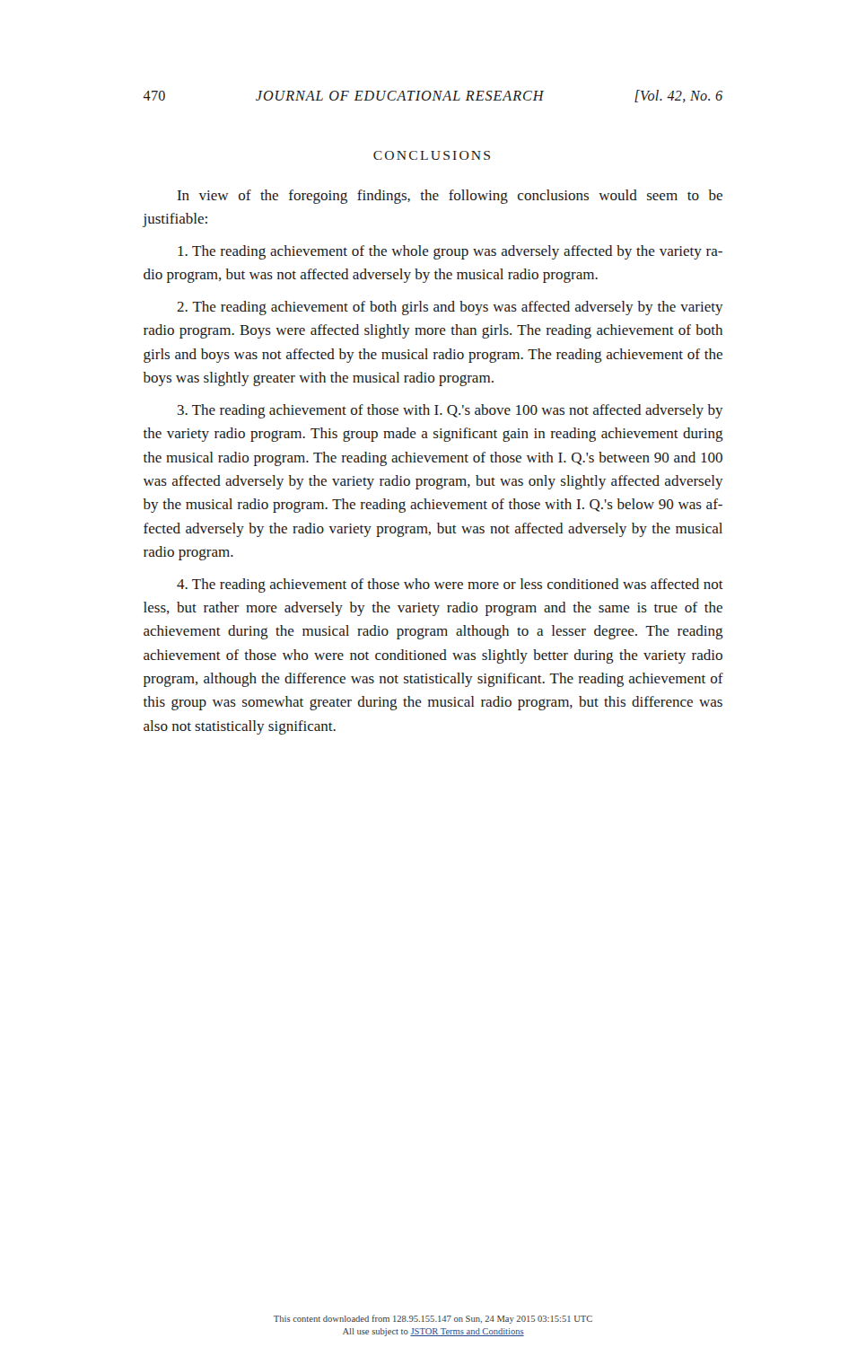470 JOURNAL OF EDUCATIONAL RESEARCH [Vol. 42, No. 6
Conclusions
In view of the foregoing findings, the following conclusions would seem to be justifiable:
1. The reading achievement of the whole group was adversely affected by the variety radio program, but was not affected adversely by the musical radio program.
2. The reading achievement of both girls and boys was affected adversely by the variety radio program. Boys were affected slightly more than girls. The reading achievement of both girls and boys was not affected by the musical radio program. The reading achievement of the boys was slightly greater with the musical radio program.
3. The reading achievement of those with I. Q.'s above 100 was not affected adversely by the variety radio program. This group made a significant gain in reading achievement during the musical radio program. The reading achievement of those with I. Q.'s between 90 and 100 was affected adversely by the variety radio program, but was only slightly affected adversely by the musical radio program. The reading achievement of those with I. Q.'s below 90 was affected adversely by the radio variety program, but was not affected adversely by the musical radio program.
4. The reading achievement of those who were more or less conditioned was affected not less, but rather more adversely by the variety radio program and the same is true of the achievement during the musical radio program although to a lesser degree. The reading achievement of those who were not conditioned was slightly better during the variety radio program, although the difference was not statistically significant. The reading achievement of this group was somewhat greater during the musical radio program, but this difference was also not statistically significant.
This content downloaded from 128.95.155.147 on Sun, 24 May 2015 03:15:51 UTC
All use subject to JSTOR Terms and Conditions